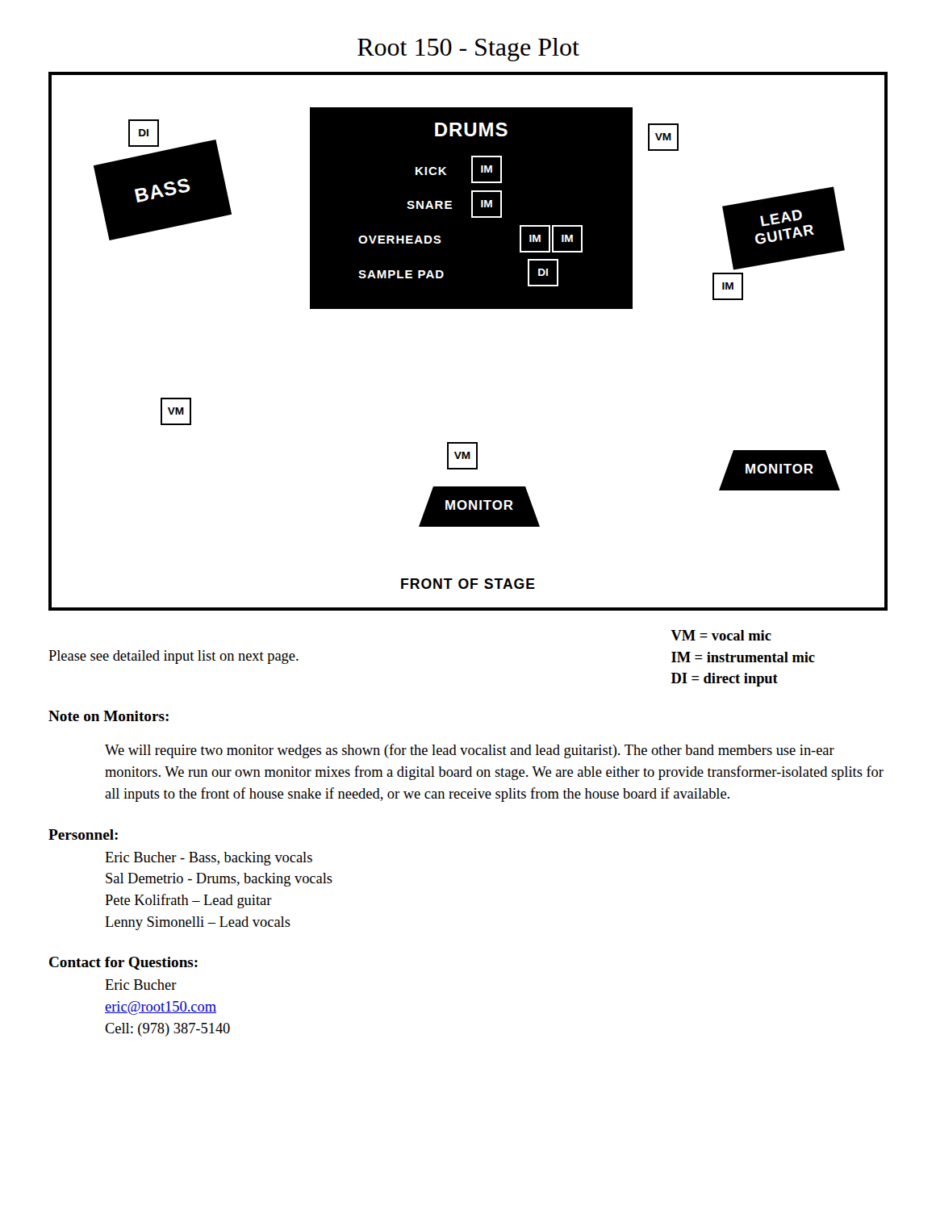Root 150 - Stage Plot
DI
BASS
DRUMS
KICK
SNARE
OVERHEADS
SAMPLE PAD
IM
IM
IM
IM
DI
VM
VM
VM
LEAD
GUITAR
IM
MONITOR
MONITOR
FRONT OF STAGE
Please see detailed input list on next page.
VM = vocal mic
IM = instrumental mic
DI = direct input
Note on Monitors:
We will require two monitor wedges as shown (for the lead vocalist and lead guitarist). The other band members use in-ear monitors. We run our own monitor mixes from a digital board on stage. We are able either to provide transformer-isolated splits for all inputs to the front of house snake if needed, or we can receive splits from the house board if available.
Personnel:
Eric Bucher - Bass, backing vocals
Sal Demetrio - Drums, backing vocals
Pete Kolifrath – Lead guitar
Lenny Simonelli – Lead vocals
Contact for Questions:
Eric Bucher
eric@root150.com
Cell: (978) 387-5140